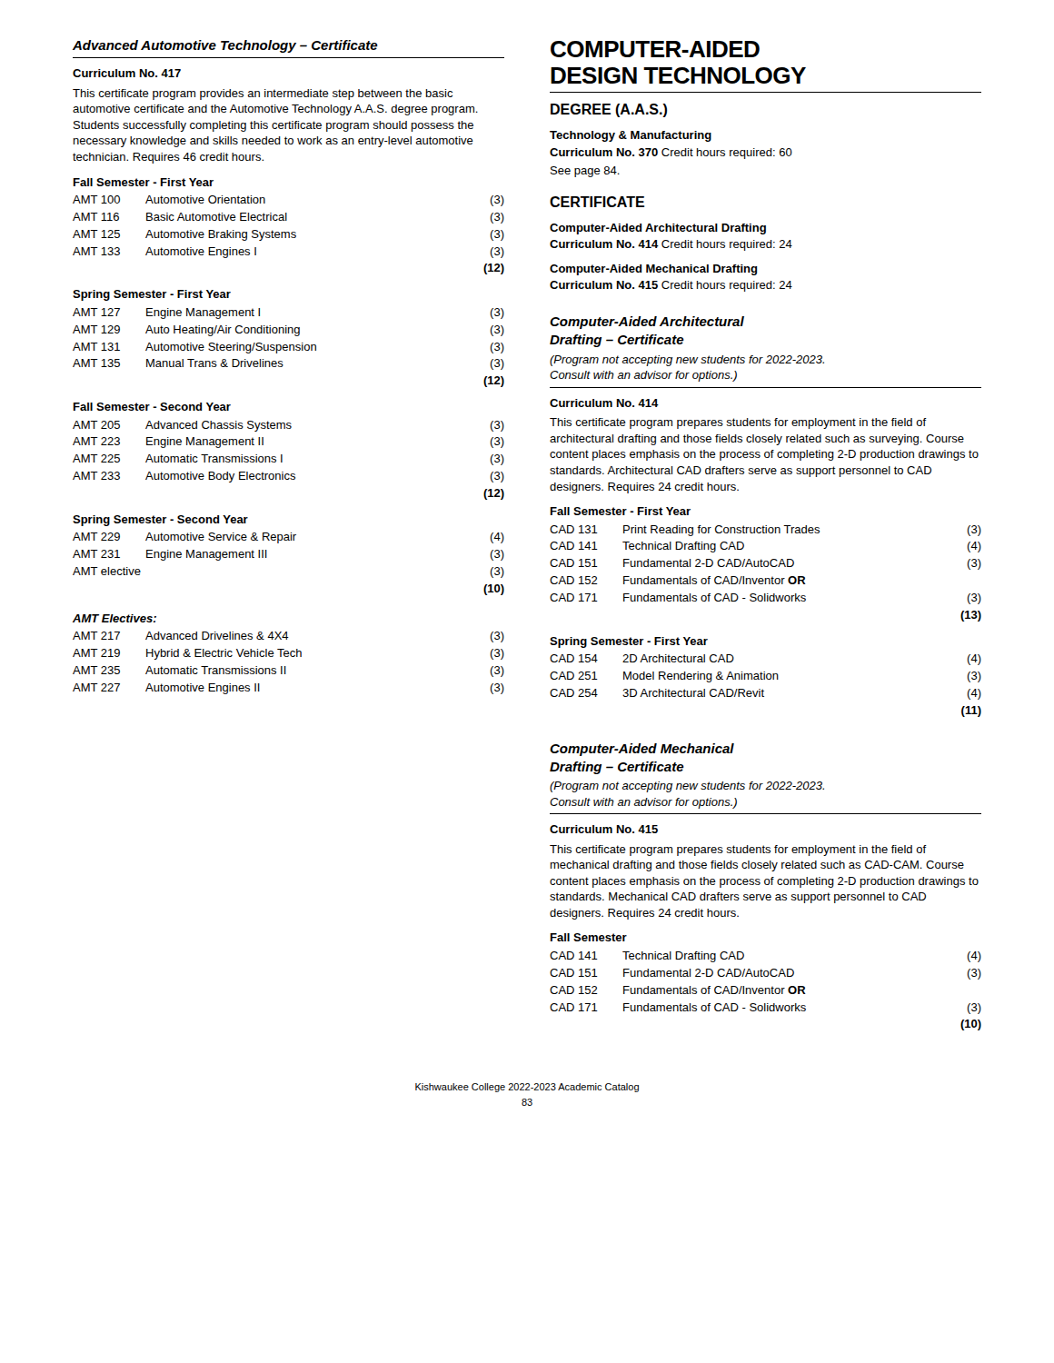Advanced Automotive Technology – Certificate
Curriculum No. 417
This certificate program provides an intermediate step between the basic automotive certificate and the Automotive Technology A.A.S. degree program. Students successfully completing this certificate program should possess the necessary knowledge and skills needed to work as an entry-level automotive technician. Requires 46 credit hours.
Fall Semester - First Year
| AMT 100 | Automotive Orientation | (3) |
| AMT 116 | Basic Automotive Electrical | (3) |
| AMT 125 | Automotive Braking Systems | (3) |
| AMT 133 | Automotive Engines I | (3) |
| | | (12) |
Spring Semester - First Year
| AMT 127 | Engine Management I | (3) |
| AMT 129 | Auto Heating/Air Conditioning | (3) |
| AMT 131 | Automotive Steering/Suspension | (3) |
| AMT 135 | Manual Trans & Drivelines | (3) |
| | | (12) |
Fall Semester - Second Year
| AMT 205 | Advanced Chassis Systems | (3) |
| AMT 223 | Engine Management II | (3) |
| AMT 225 | Automatic Transmissions I | (3) |
| AMT 233 | Automotive Body Electronics | (3) |
| | | (12) |
Spring Semester - Second Year
| AMT 229 | Automotive Service & Repair | (4) |
| AMT 231 | Engine Management III | (3) |
| AMT elective | | (3) |
| | | (10) |
AMT Electives:
| AMT 217 | Advanced Drivelines & 4X4 | (3) |
| AMT 219 | Hybrid & Electric Vehicle Tech | (3) |
| AMT 235 | Automatic Transmissions II | (3) |
| AMT 227 | Automotive Engines II | (3) |
COMPUTER-AIDED
DESIGN TECHNOLOGY
DEGREE (A.A.S.)
Technology & Manufacturing
Curriculum No. 370 Credit hours required: 60
See page 84.
CERTIFICATE
Computer-Aided Architectural Drafting
Curriculum No. 414 Credit hours required: 24
Computer-Aided Mechanical Drafting
Curriculum No. 415 Credit hours required: 24
Computer-Aided Architectural
Drafting – Certificate
(Program not accepting new students for 2022-2023.
Consult with an advisor for options.)
Curriculum No. 414
This certificate program prepares students for employment in the field of architectural drafting and those fields closely related such as surveying. Course content places emphasis on the process of completing 2-D production drawings to standards. Architectural CAD drafters serve as support personnel to CAD designers. Requires 24 credit hours.
Fall Semester - First Year
| CAD 131 | Print Reading for Construction Trades | (3) |
| CAD 141 | Technical Drafting CAD | (4) |
| CAD 151 | Fundamental 2-D CAD/AutoCAD | (3) |
| CAD 152 | Fundamentals of CAD/Inventor OR | |
| CAD 171 | Fundamentals of CAD - Solidworks | (3) |
| | | (13) |
Spring Semester - First Year
| CAD 154 | 2D Architectural CAD | (4) |
| CAD 251 | Model Rendering & Animation | (3) |
| CAD 254 | 3D Architectural CAD/Revit | (4) |
| | | (11) |
Computer-Aided Mechanical
Drafting – Certificate
(Program not accepting new students for 2022-2023.
Consult with an advisor for options.)
Curriculum No. 415
This certificate program prepares students for employment in the field of mechanical drafting and those fields closely related such as CAD-CAM. Course content places emphasis on the process of completing 2-D production drawings to standards. Mechanical CAD drafters serve as support personnel to CAD designers. Requires 24 credit hours.
Fall Semester
| CAD 141 | Technical Drafting CAD | (4) |
| CAD 151 | Fundamental 2-D CAD/AutoCAD | (3) |
| CAD 152 | Fundamentals of CAD/Inventor OR | |
| CAD 171 | Fundamentals of CAD - Solidworks | (3) |
| | | (10) |
Kishwaukee College 2022-2023 Academic Catalog
83